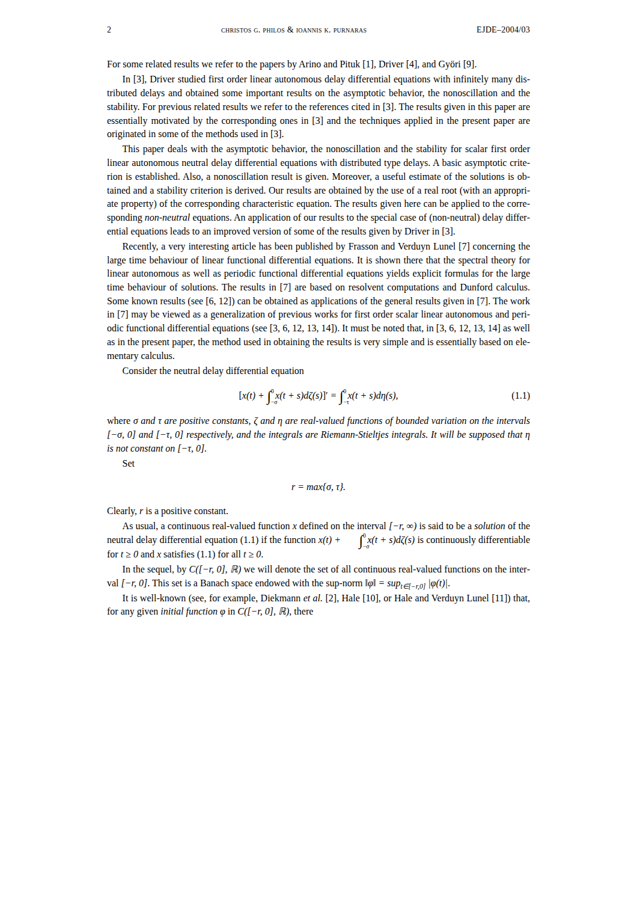2 Christos G. Philos & Ioannis K. Purnaras EJDE–2004/03
For some related results we refer to the papers by Arino and Pituk [1], Driver [4], and Györi [9].
In [3], Driver studied first order linear autonomous delay differential equations with infinitely many distributed delays and obtained some important results on the asymptotic behavior, the nonoscillation and the stability. For previous related results we refer to the references cited in [3]. The results given in this paper are essentially motivated by the corresponding ones in [3] and the techniques applied in the present paper are originated in some of the methods used in [3].
This paper deals with the asymptotic behavior, the nonoscillation and the stability for scalar first order linear autonomous neutral delay differential equations with distributed type delays. A basic asymptotic criterion is established. Also, a nonoscillation result is given. Moreover, a useful estimate of the solutions is obtained and a stability criterion is derived. Our results are obtained by the use of a real root (with an appropriate property) of the corresponding characteristic equation. The results given here can be applied to the corresponding non-neutral equations. An application of our results to the special case of (non-neutral) delay differential equations leads to an improved version of some of the results given by Driver in [3].
Recently, a very interesting article has been published by Frasson and Verduyn Lunel [7] concerning the large time behaviour of linear functional differential equations. It is shown there that the spectral theory for linear autonomous as well as periodic functional differential equations yields explicit formulas for the large time behaviour of solutions. The results in [7] are based on resolvent computations and Dunford calculus. Some known results (see [6, 12]) can be obtained as applications of the general results given in [7]. The work in [7] may be viewed as a generalization of previous works for first order scalar linear autonomous and periodic functional differential equations (see [3, 6, 12, 13, 14]). It must be noted that, in [3, 6, 12, 13, 14] as well as in the present paper, the method used in obtaining the results is very simple and is essentially based on elementary calculus.
Consider the neutral delay differential equation
(1.1) [x(t) + 0∫−σ x(t + s)dζ(s)]′ = 0∫−τ x(t + s)dη(s), (1.1)
where σ and τ are positive constants, ζ and η are real-valued functions of bounded variation on the intervals [−σ, 0] and [−τ, 0] respectively, and the integrals are Riemann-Stieltjes integrals. It will be supposed that η is not constant on [−τ, 0].
Set
r = max{σ, τ}.
Clearly, r is a positive constant.
As usual, a continuous real-valued function x defined on the interval [−r, ∞) is said to be a solution of the neutral delay differential equation (1.1) if the function x(t) + 0∫−σ x(t + s)dζ(s) is continuously differentiable for t ≥ 0 and x satisfies (1.1) for all t ≥ 0.
In the sequel, by C([−r, 0], ℝ) we will denote the set of all continuous real-valued functions on the interval [−r, 0]. This set is a Banach space endowed with the sup-norm ‖φ‖ = supt∈[−r,0] |φ(t)|.
It is well-known (see, for example, Diekmann et al. [2], Hale [10], or Hale and Verduyn Lunel [11]) that, for any given initial function φ in C([−r, 0], ℝ), there